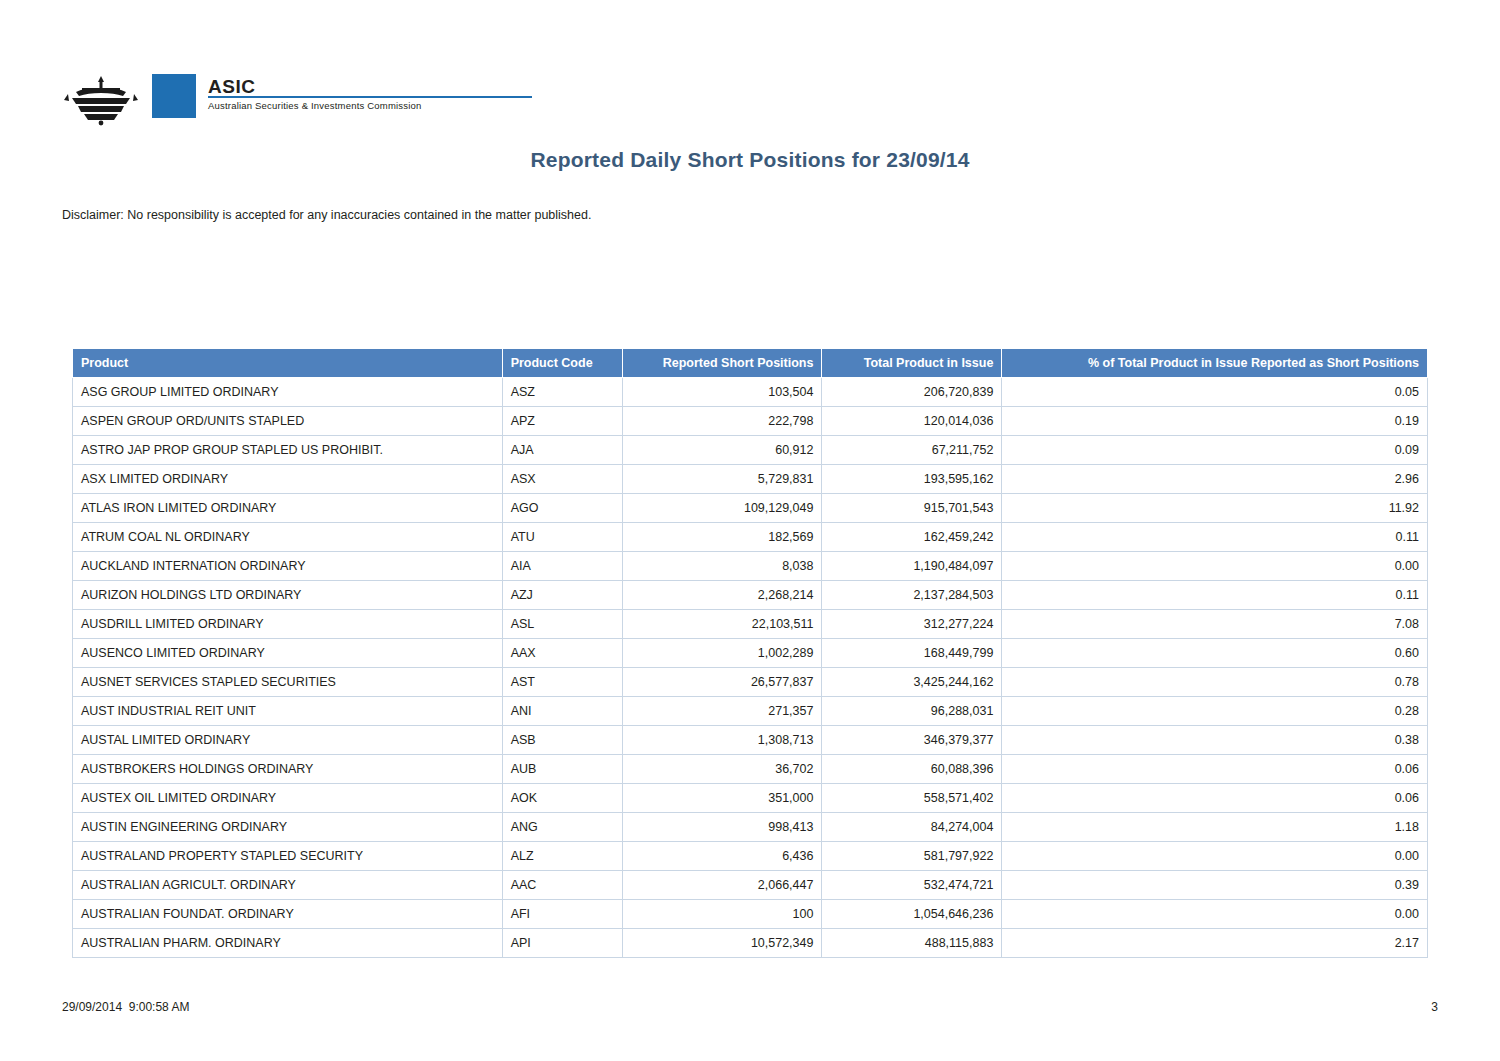ASIC
Australian Securities & Investments Commission
Reported Daily Short Positions for 23/09/14
Disclaimer: No responsibility is accepted for any inaccuracies contained in the matter published.
| Product | Product Code | Reported Short Positions | Total Product in Issue | % of Total Product in Issue Reported as Short Positions |
| --- | --- | --- | --- | --- |
| ASG GROUP LIMITED ORDINARY | ASZ | 103,504 | 206,720,839 | 0.05 |
| ASPEN GROUP ORD/UNITS STAPLED | APZ | 222,798 | 120,014,036 | 0.19 |
| ASTRO JAP PROP GROUP STAPLED US PROHIBIT. | AJA | 60,912 | 67,211,752 | 0.09 |
| ASX LIMITED ORDINARY | ASX | 5,729,831 | 193,595,162 | 2.96 |
| ATLAS IRON LIMITED ORDINARY | AGO | 109,129,049 | 915,701,543 | 11.92 |
| ATRUM COAL NL ORDINARY | ATU | 182,569 | 162,459,242 | 0.11 |
| AUCKLAND INTERNATION ORDINARY | AIA | 8,038 | 1,190,484,097 | 0.00 |
| AURIZON HOLDINGS LTD ORDINARY | AZJ | 2,268,214 | 2,137,284,503 | 0.11 |
| AUSDRILL LIMITED ORDINARY | ASL | 22,103,511 | 312,277,224 | 7.08 |
| AUSENCO LIMITED ORDINARY | AAX | 1,002,289 | 168,449,799 | 0.60 |
| AUSNET SERVICES STAPLED SECURITIES | AST | 26,577,837 | 3,425,244,162 | 0.78 |
| AUST INDUSTRIAL REIT UNIT | ANI | 271,357 | 96,288,031 | 0.28 |
| AUSTAL LIMITED ORDINARY | ASB | 1,308,713 | 346,379,377 | 0.38 |
| AUSTBROKERS HOLDINGS ORDINARY | AUB | 36,702 | 60,088,396 | 0.06 |
| AUSTEX OIL LIMITED ORDINARY | AOK | 351,000 | 558,571,402 | 0.06 |
| AUSTIN ENGINEERING ORDINARY | ANG | 998,413 | 84,274,004 | 1.18 |
| AUSTRALAND PROPERTY STAPLED SECURITY | ALZ | 6,436 | 581,797,922 | 0.00 |
| AUSTRALIAN AGRICULT. ORDINARY | AAC | 2,066,447 | 532,474,721 | 0.39 |
| AUSTRALIAN FOUNDAT. ORDINARY | AFI | 100 | 1,054,646,236 | 0.00 |
| AUSTRALIAN PHARM. ORDINARY | API | 10,572,349 | 488,115,883 | 2.17 |
29/09/2014 9:00:58 AM
3